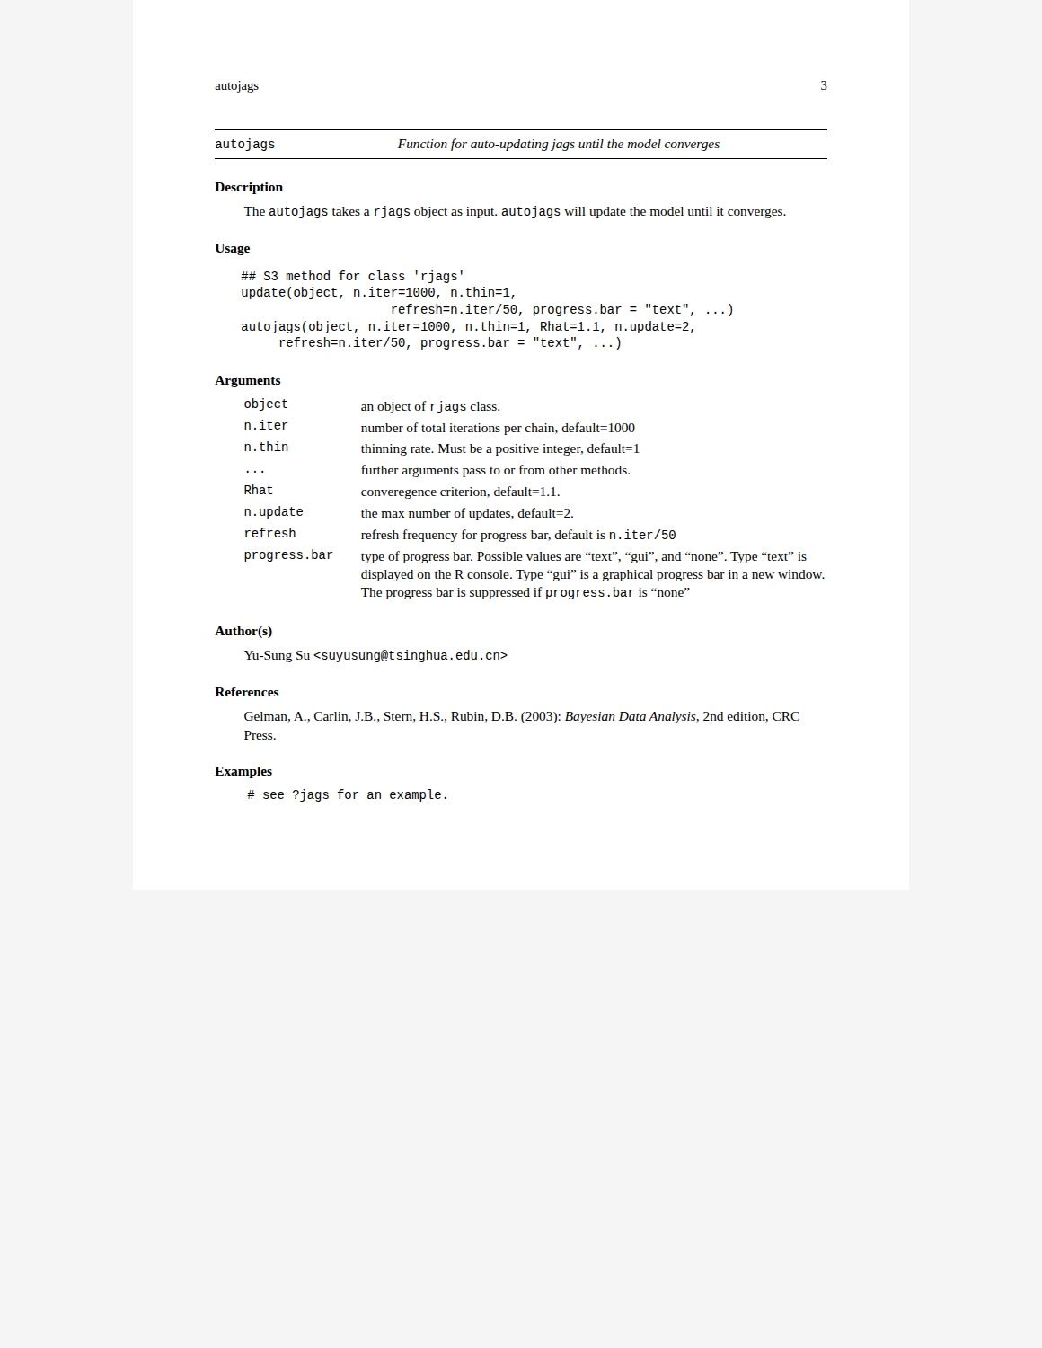autojags
3
autojags
Function for auto-updating jags until the model converges
Description
The autojags takes a rjags object as input. autojags will update the model until it converges.
Usage
## S3 method for class 'rjags'
update(object, n.iter=1000, n.thin=1,
                    refresh=n.iter/50, progress.bar = "text", ...)
autojags(object, n.iter=1000, n.thin=1, Rhat=1.1, n.update=2,
     refresh=n.iter/50, progress.bar = "text", ...)
Arguments
| object | an object of rjags class. |
| n.iter | number of total iterations per chain, default=1000 |
| n.thin | thinning rate. Must be a positive integer, default=1 |
| ... | further arguments pass to or from other methods. |
| Rhat | converegence criterion, default=1.1. |
| n.update | the max number of updates, default=2. |
| refresh | refresh frequency for progress bar, default is n.iter/50 |
| progress.bar | type of progress bar. Possible values are “text”, “gui”, and “none”. Type “text” is displayed on the R console. Type “gui” is a graphical progress bar in a new window. The progress bar is suppressed if progress.bar is “none” |
Author(s)
Yu-Sung Su <suyusung@tsinghua.edu.cn>
References
Gelman, A., Carlin, J.B., Stern, H.S., Rubin, D.B. (2003): Bayesian Data Analysis, 2nd edition, CRC Press.
Examples
# see ?jags for an example.